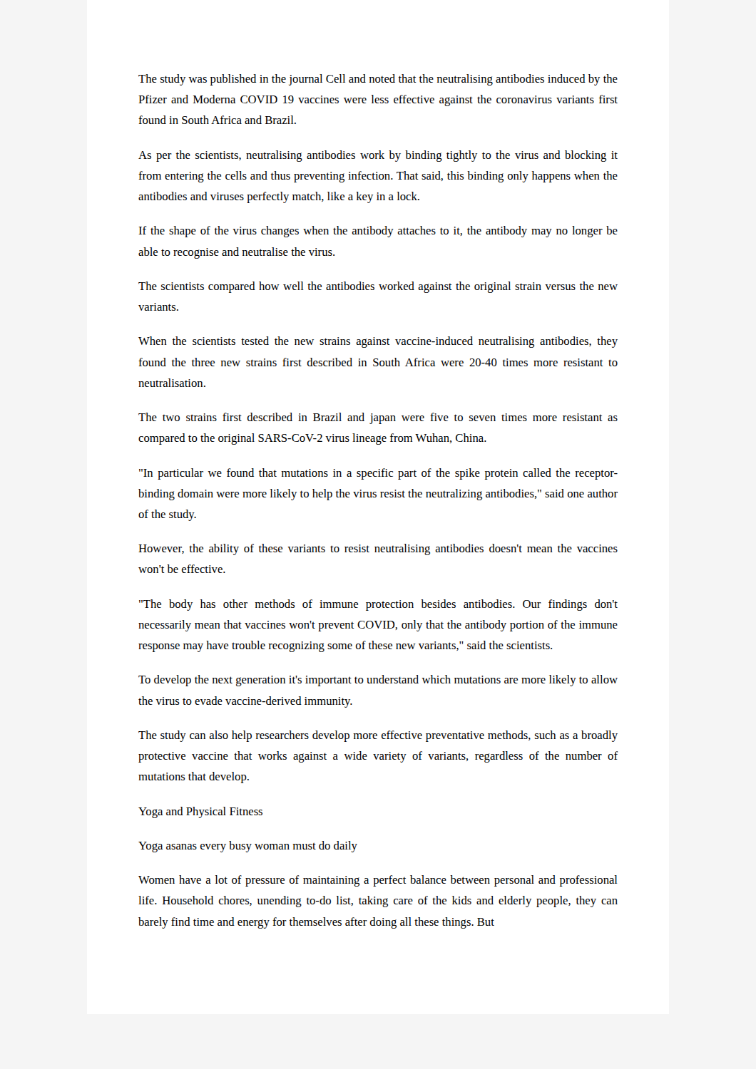The study was published in the journal Cell and noted that the neutralising antibodies induced by the Pfizer and Moderna COVID 19 vaccines were less effective against the coronavirus variants first found in South Africa and Brazil.
As per the scientists, neutralising antibodies work by binding tightly to the virus and blocking it from entering the cells and thus preventing infection. That said, this binding only happens when the antibodies and viruses perfectly match, like a key in a lock.
If the shape of the virus changes when the antibody attaches to it, the antibody may no longer be able to recognise and neutralise the virus.
The scientists compared how well the antibodies worked against the original strain versus the new variants.
When the scientists tested the new strains against vaccine-induced neutralising antibodies, they found the three new strains first described in South Africa were 20-40 times more resistant to neutralisation.
The two strains first described in Brazil and japan were five to seven times more resistant as compared to the original SARS-CoV-2 virus lineage from Wuhan, China.
"In particular we found that mutations in a specific part of the spike protein called the receptor-binding domain were more likely to help the virus resist the neutralizing antibodies," said one author of the study.
However, the ability of these variants to resist neutralising antibodies doesn't mean the vaccines won't be effective.
"The body has other methods of immune protection besides antibodies. Our findings don't necessarily mean that vaccines won't prevent COVID, only that the antibody portion of the immune response may have trouble recognizing some of these new variants," said the scientists.
To develop the next generation it's important to understand which mutations are more likely to allow the virus to evade vaccine-derived immunity.
The study can also help researchers develop more effective preventative methods, such as a broadly protective vaccine that works against a wide variety of variants, regardless of the number of mutations that develop.
Yoga and Physical Fitness
Yoga asanas every busy woman must do daily
Women have a lot of pressure of maintaining a perfect balance between personal and professional life. Household chores, unending to-do list, taking care of the kids and elderly people, they can barely find time and energy for themselves after doing all these things. But